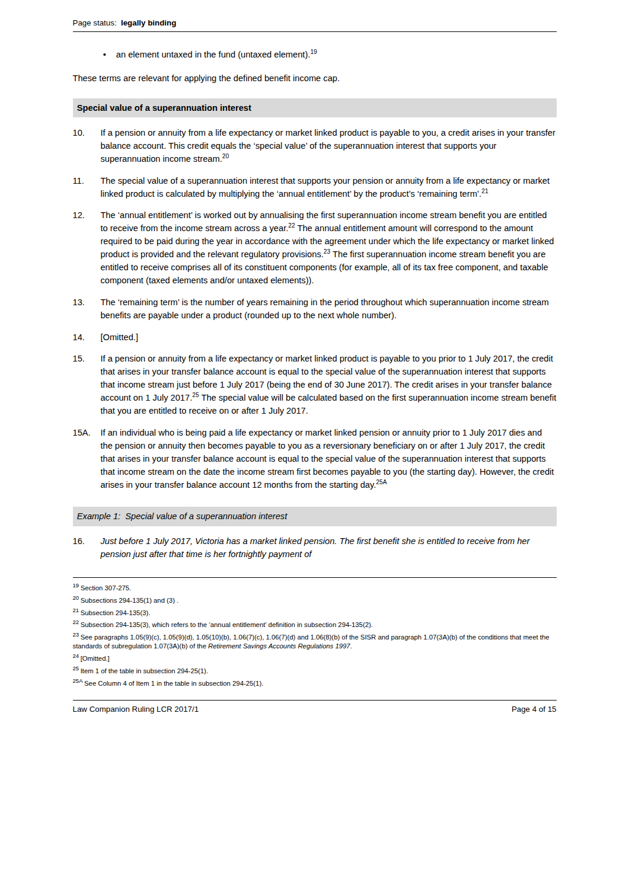Page status: legally binding
•an element untaxed in the fund (untaxed element).19
These terms are relevant for applying the defined benefit income cap.
Special value of a superannuation interest
10.
If a pension or annuity from a life expectancy or market linked product is payable to you, a credit arises in your transfer balance account. This credit equals the ‘special value’ of the superannuation interest that supports your superannuation income stream.20
11.
The special value of a superannuation interest that supports your pension or annuity from a life expectancy or market linked product is calculated by multiplying the ‘annual entitlement’ by the product’s ‘remaining term’.21
12.
The ‘annual entitlement’ is worked out by annualising the first superannuation income stream benefit you are entitled to receive from the income stream across a year.22 The annual entitlement amount will correspond to the amount required to be paid during the year in accordance with the agreement under which the life expectancy or market linked product is provided and the relevant regulatory provisions.23 The first superannuation income stream benefit you are entitled to receive comprises all of its constituent components (for example, all of its tax free component, and taxable component (taxed elements and/or untaxed elements)).
13.
The ‘remaining term’ is the number of years remaining in the period throughout which superannuation income stream benefits are payable under a product (rounded up to the next whole number).
14.
[Omitted.]
15.
If a pension or annuity from a life expectancy or market linked product is payable to you prior to 1 July 2017, the credit that arises in your transfer balance account is equal to the special value of the superannuation interest that supports that income stream just before 1 July 2017 (being the end of 30 June 2017). The credit arises in your transfer balance account on 1 July 2017.25 The special value will be calculated based on the first superannuation income stream benefit that you are entitled to receive on or after 1 July 2017.
15A.
If an individual who is being paid a life expectancy or market linked pension or annuity prior to 1 July 2017 dies and the pension or annuity then becomes payable to you as a reversionary beneficiary on or after 1 July 2017, the credit that arises in your transfer balance account is equal to the special value of the superannuation interest that supports that income stream on the date the income stream first becomes payable to you (the starting day). However, the credit arises in your transfer balance account 12 months from the starting day.25A
Example 1: Special value of a superannuation interest
16.
Just before 1 July 2017, Victoria has a market linked pension. The first benefit she is entitled to receive from her pension just after that time is her fortnightly payment of
19 Section 307-275.
20 Subsections 294-135(1) and (3) .
21 Subsection 294-135(3).
22 Subsection 294-135(3), which refers to the ‘annual entitlement’ definition in subsection 294-135(2).
23 See paragraphs 1.05(9)(c), 1.05(9)(d), 1.05(10)(b), 1.06(7)(c), 1.06(7)(d) and 1.06(8)(b) of the SISR and paragraph 1.07(3A)(b) of the conditions that meet the standards of subregulation 1.07(3A)(b) of the Retirement Savings Accounts Regulations 1997.
24[Omitted.]
25 Item 1 of the table in subsection 294-25(1).
25ASee Column 4 of Item 1 in the table in subsection 294-25(1).
Law Companion Ruling LCR 2017/1 Page 4 of 15